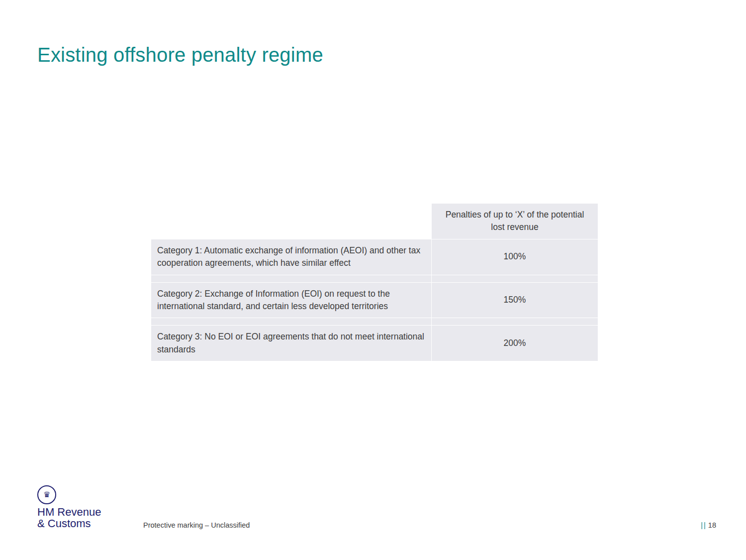Existing offshore penalty regime
| | Penalties of up to ‘X’ of the potential lost revenue |
| --- | --- |
| Category 1: Automatic exchange of information (AEOI) and other tax cooperation agreements, which have similar effect | 100% |
| Category 2: Exchange of Information (EOI) on request to the international standard, and certain less developed territories | 150% |
| Category 3: No EOI or EOI agreements that do not meet international standards | 200% |
♛
HM Revenue
& Customs
Protective marking – Unclassified
| |18